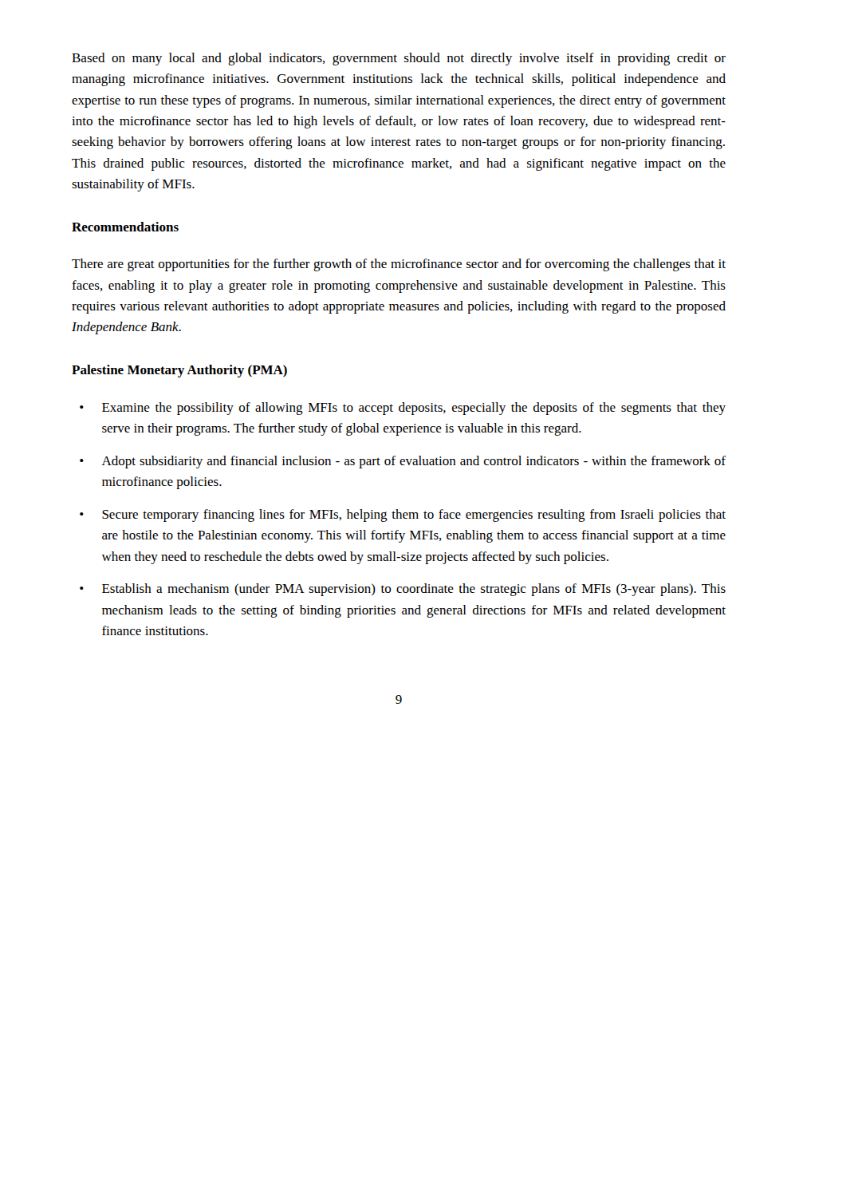Based on many local and global indicators, government should not directly involve itself in providing credit or managing microfinance initiatives. Government institutions lack the technical skills, political independence and expertise to run these types of programs. In numerous, similar international experiences, the direct entry of government into the microfinance sector has led to high levels of default, or low rates of loan recovery, due to widespread rent-seeking behavior by borrowers offering loans at low interest rates to non-target groups or for non-priority financing. This drained public resources, distorted the microfinance market, and had a significant negative impact on the sustainability of MFIs.
Recommendations
There are great opportunities for the further growth of the microfinance sector and for overcoming the challenges that it faces, enabling it to play a greater role in promoting comprehensive and sustainable development in Palestine. This requires various relevant authorities to adopt appropriate measures and policies, including with regard to the proposed Independence Bank.
Palestine Monetary Authority (PMA)
Examine the possibility of allowing MFIs to accept deposits, especially the deposits of the segments that they serve in their programs. The further study of global experience is valuable in this regard.
Adopt subsidiarity and financial inclusion - as part of evaluation and control indicators - within the framework of microfinance policies.
Secure temporary financing lines for MFIs, helping them to face emergencies resulting from Israeli policies that are hostile to the Palestinian economy. This will fortify MFIs, enabling them to access financial support at a time when they need to reschedule the debts owed by small-size projects affected by such policies.
Establish a mechanism (under PMA supervision) to coordinate the strategic plans of MFIs (3-year plans). This mechanism leads to the setting of binding priorities and general directions for MFIs and related development finance institutions.
9